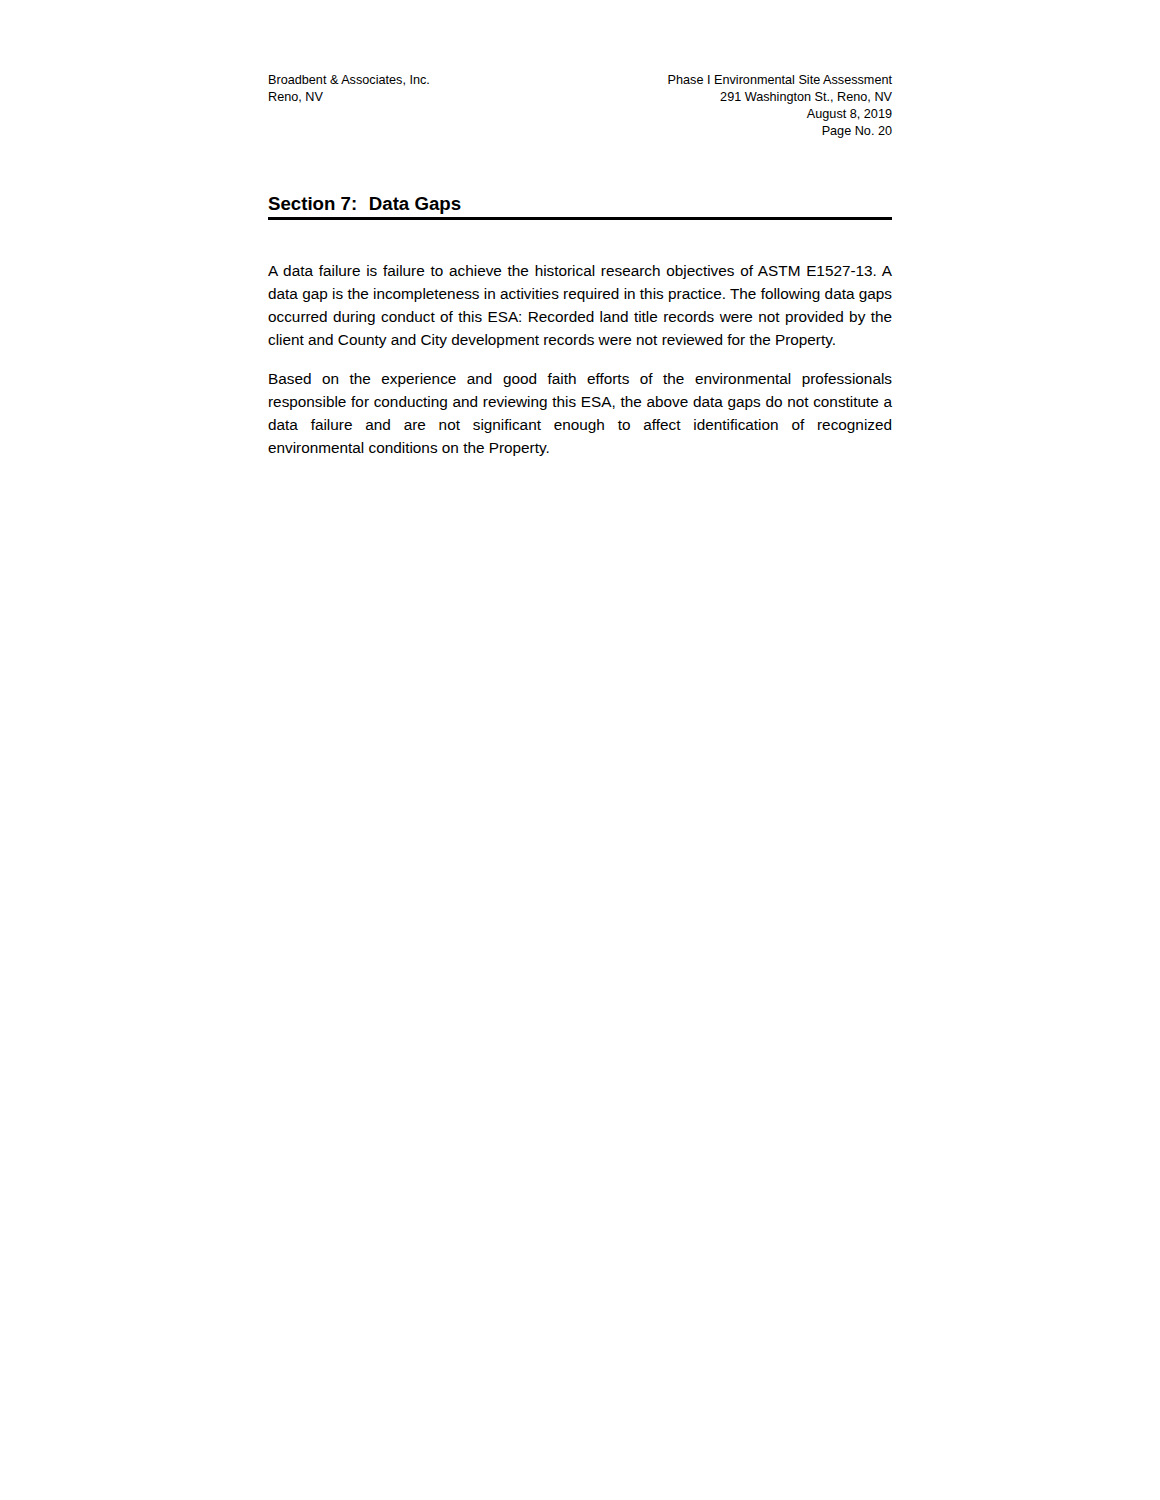Broadbent & Associates, Inc.
Reno, NV
Phase I Environmental Site Assessment
291 Washington St., Reno, NV
August 8, 2019
Page No. 20
Section 7: Data Gaps
A data failure is failure to achieve the historical research objectives of ASTM E1527-13. A data gap is the incompleteness in activities required in this practice. The following data gaps occurred during conduct of this ESA: Recorded land title records were not provided by the client and County and City development records were not reviewed for the Property.
Based on the experience and good faith efforts of the environmental professionals responsible for conducting and reviewing this ESA, the above data gaps do not constitute a data failure and are not significant enough to affect identification of recognized environmental conditions on the Property.